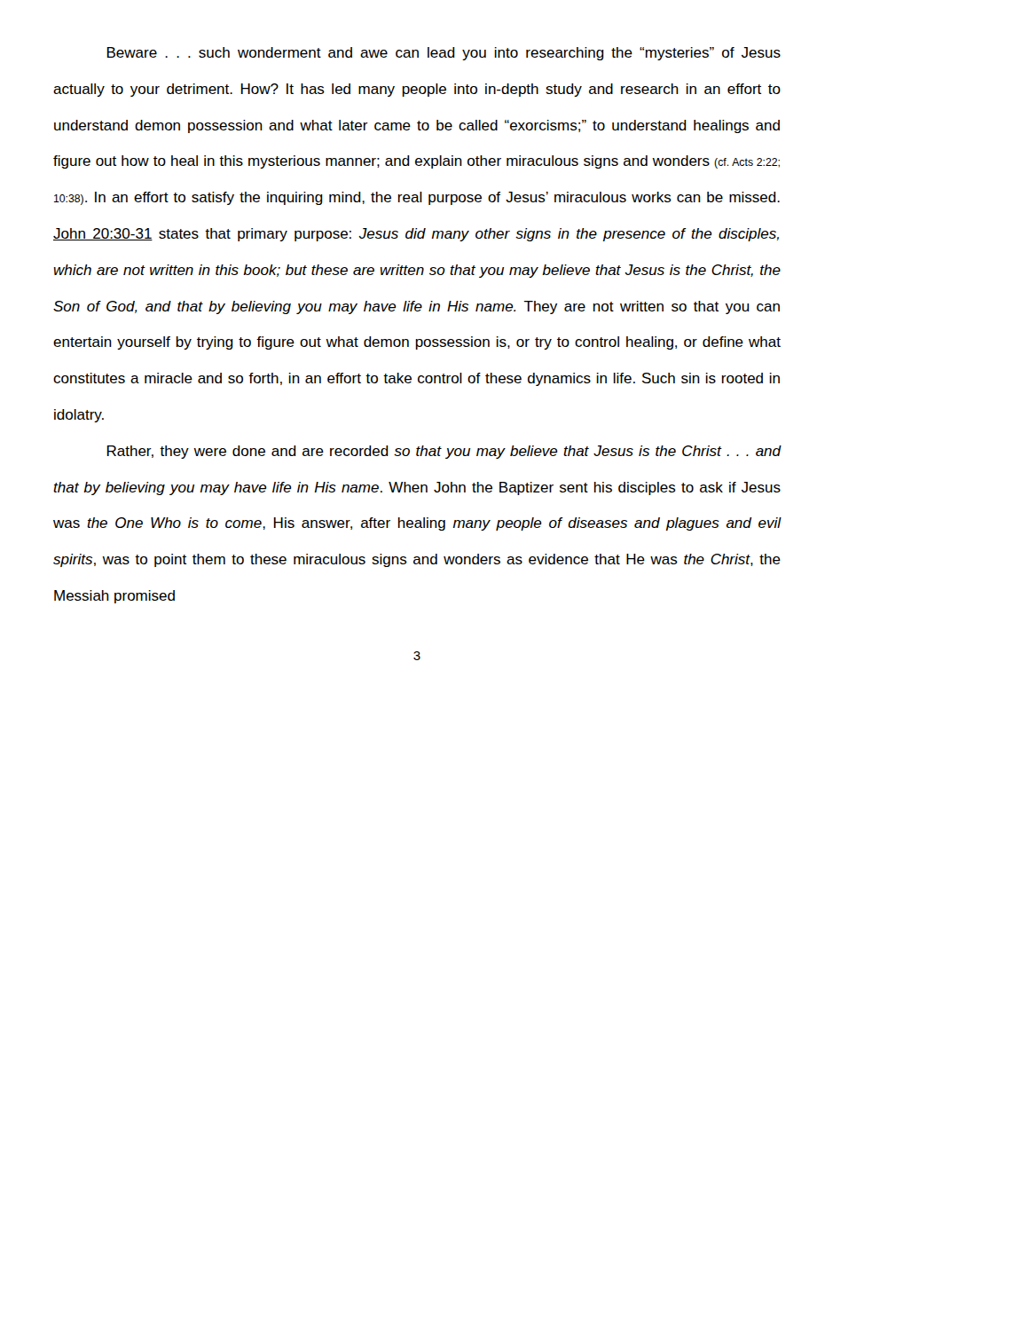Beware . . . such wonderment and awe can lead you into researching the “mysteries” of Jesus actually to your detriment. How? It has led many people into in-depth study and research in an effort to understand demon possession and what later came to be called “exorcisms;” to understand healings and figure out how to heal in this mysterious manner; and explain other miraculous signs and wonders (cf. Acts 2:22; 10:38). In an effort to satisfy the inquiring mind, the real purpose of Jesus’ miraculous works can be missed. John 20:30-31 states that primary purpose: Jesus did many other signs in the presence of the disciples, which are not written in this book; but these are written so that you may believe that Jesus is the Christ, the Son of God, and that by believing you may have life in His name. They are not written so that you can entertain yourself by trying to figure out what demon possession is, or try to control healing, or define what constitutes a miracle and so forth, in an effort to take control of these dynamics in life. Such sin is rooted in idolatry.
Rather, they were done and are recorded so that you may believe that Jesus is the Christ . . . and that by believing you may have life in His name. When John the Baptizer sent his disciples to ask if Jesus was the One Who is to come, His answer, after healing many people of diseases and plagues and evil spirits, was to point them to these miraculous signs and wonders as evidence that He was the Christ, the Messiah promised
3